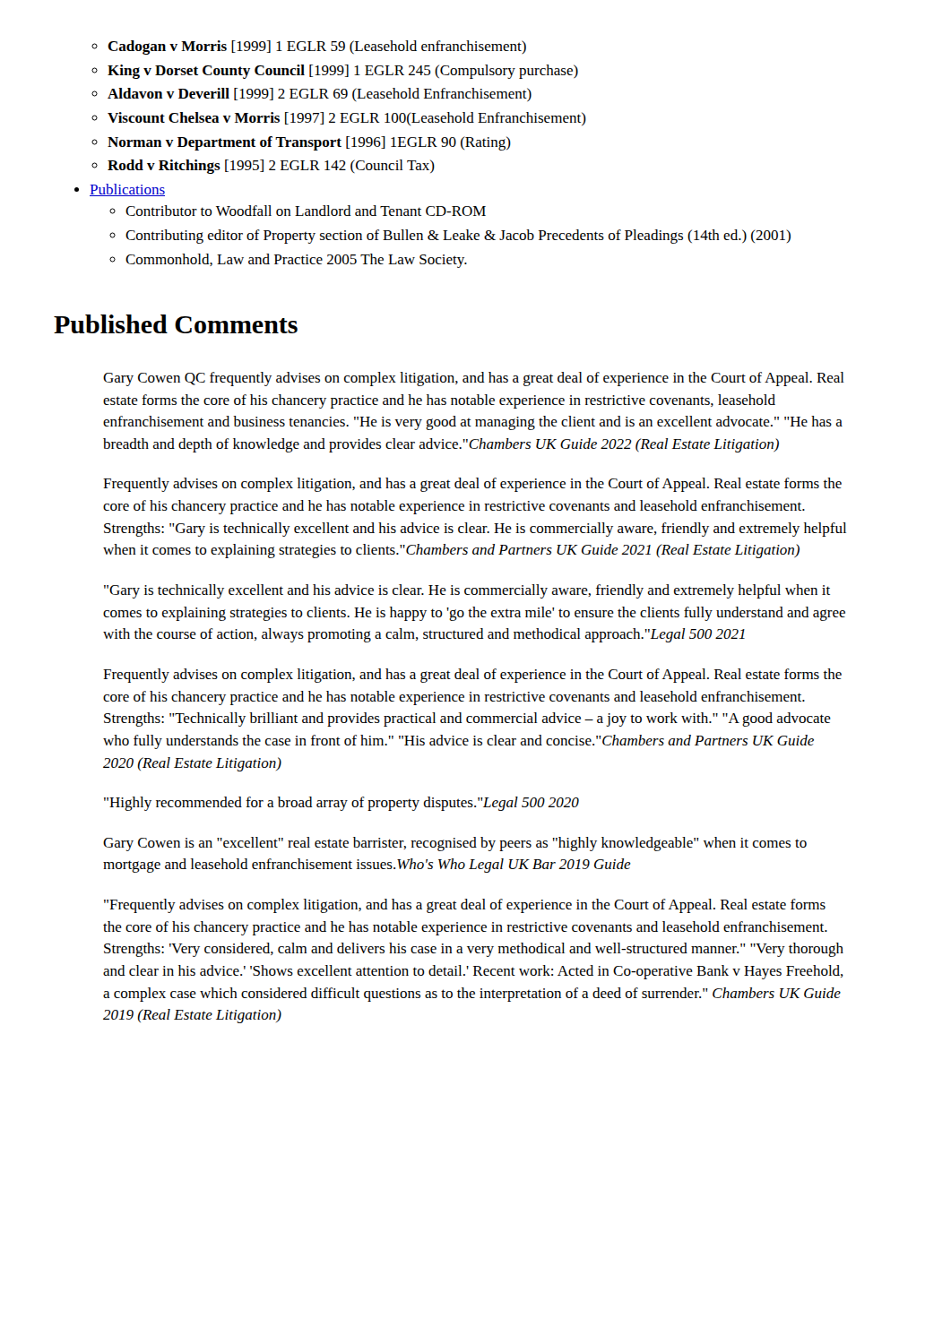Cadogan v Morris [1999] 1 EGLR 59 (Leasehold enfranchisement)
King v Dorset County Council [1999] 1 EGLR 245 (Compulsory purchase)
Aldavon v Deverill [1999] 2 EGLR 69 (Leasehold Enfranchisement)
Viscount Chelsea v Morris [1997] 2 EGLR 100(Leasehold Enfranchisement)
Norman v Department of Transport [1996] 1EGLR 90 (Rating)
Rodd v Ritchings [1995] 2 EGLR 142 (Council Tax)
Publications
Contributor to Woodfall on Landlord and Tenant CD-ROM
Contributing editor of Property section of Bullen & Leake & Jacob Precedents of Pleadings (14th ed.) (2001)
Commonhold, Law and Practice 2005 The Law Society.
Published Comments
Gary Cowen QC frequently advises on complex litigation, and has a great deal of experience in the Court of Appeal. Real estate forms the core of his chancery practice and he has notable experience in restrictive covenants, leasehold enfranchisement and business tenancies. "He is very good at managing the client and is an excellent advocate." "He has a breadth and depth of knowledge and provides clear advice."Chambers UK Guide 2022 (Real Estate Litigation)
Frequently advises on complex litigation, and has a great deal of experience in the Court of Appeal. Real estate forms the core of his chancery practice and he has notable experience in restrictive covenants and leasehold enfranchisement. Strengths: "Gary is technically excellent and his advice is clear. He is commercially aware, friendly and extremely helpful when it comes to explaining strategies to clients."Chambers and Partners UK Guide 2021 (Real Estate Litigation)
"Gary is technically excellent and his advice is clear. He is commercially aware, friendly and extremely helpful when it comes to explaining strategies to clients. He is happy to 'go the extra mile' to ensure the clients fully understand and agree with the course of action, always promoting a calm, structured and methodical approach."Legal 500 2021
Frequently advises on complex litigation, and has a great deal of experience in the Court of Appeal. Real estate forms the core of his chancery practice and he has notable experience in restrictive covenants and leasehold enfranchisement. Strengths: "Technically brilliant and provides practical and commercial advice – a joy to work with." "A good advocate who fully understands the case in front of him." "His advice is clear and concise."Chambers and Partners UK Guide 2020 (Real Estate Litigation)
"Highly recommended for a broad array of property disputes."Legal 500 2020
Gary Cowen is an "excellent" real estate barrister, recognised by peers as "highly knowledgeable" when it comes to mortgage and leasehold enfranchisement issues.Who's Who Legal UK Bar 2019 Guide
"Frequently advises on complex litigation, and has a great deal of experience in the Court of Appeal. Real estate forms the core of his chancery practice and he has notable experience in restrictive covenants and leasehold enfranchisement. Strengths: 'Very considered, calm and delivers his case in a very methodical and well-structured manner." "Very thorough and clear in his advice.' 'Shows excellent attention to detail.' Recent work: Acted in Co-operative Bank v Hayes Freehold, a complex case which considered difficult questions as to the interpretation of a deed of surrender." Chambers UK Guide 2019 (Real Estate Litigation)